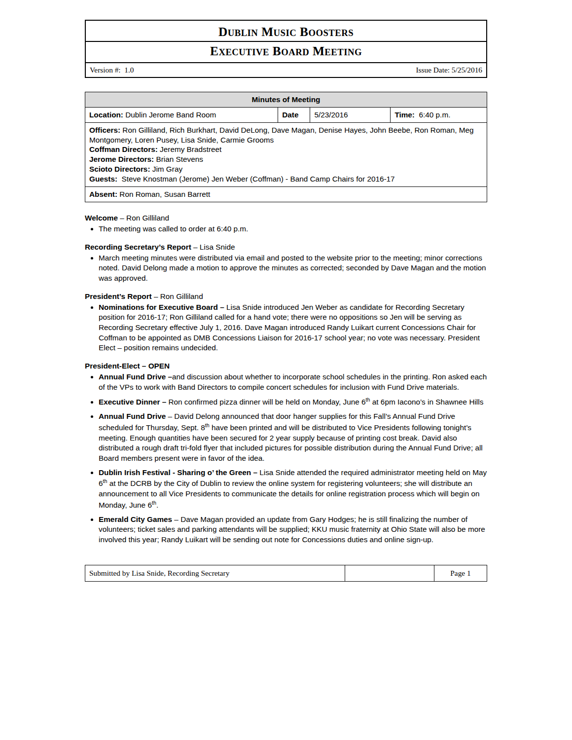DUBLIN MUSIC BOOSTERS
EXECUTIVE BOARD MEETING
Version #: 1.0 Issue Date: 5/25/2016
| Minutes of Meeting |
| Location: Dublin Jerome Band Room | Date | 5/23/2016 | Time: 6:40 p.m. |
| Officers: Ron Gilliland, Rich Burkhart, David DeLong, Dave Magan, Denise Hayes, John Beebe, Ron Roman, Meg Montgomery, Loren Pusey, Lisa Snide, Carmie Grooms Coffman Directors: Jeremy Bradstreet Jerome Directors: Brian Stevens Scioto Directors: Jim Gray Guests: Steve Knostman (Jerome) Jen Weber (Coffman) - Band Camp Chairs for 2016-17 |
| Absent: Ron Roman, Susan Barrett |
Welcome – Ron Gilliland
The meeting was called to order at 6:40 p.m.
Recording Secretary’s Report – Lisa Snide
March meeting minutes were distributed via email and posted to the website prior to the meeting; minor corrections noted. David Delong made a motion to approve the minutes as corrected; seconded by Dave Magan and the motion was approved.
President’s Report – Ron Gilliland
Nominations for Executive Board – Lisa Snide introduced Jen Weber as candidate for Recording Secretary position for 2016-17; Ron Gilliland called for a hand vote; there were no oppositions so Jen will be serving as Recording Secretary effective July 1, 2016. Dave Magan introduced Randy Luikart current Concessions Chair for Coffman to be appointed as DMB Concessions Liaison for 2016-17 school year; no vote was necessary. President Elect – position remains undecided.
President-Elect – OPEN
Annual Fund Drive –and discussion about whether to incorporate school schedules in the printing. Ron asked each of the VPs to work with Band Directors to compile concert schedules for inclusion with Fund Drive materials.
Executive Dinner – Ron confirmed pizza dinner will be held on Monday, June 6th at 6pm Iacono’s in Shawnee Hills
Annual Fund Drive – David Delong announced that door hanger supplies for this Fall’s Annual Fund Drive scheduled for Thursday, Sept. 8th have been printed and will be distributed to Vice Presidents following tonight’s meeting. Enough quantities have been secured for 2 year supply because of printing cost break. David also distributed a rough draft tri-fold flyer that included pictures for possible distribution during the Annual Fund Drive; all Board members present were in favor of the idea.
Dublin Irish Festival - Sharing o’ the Green – Lisa Snide attended the required administrator meeting held on May 6th at the DCRB by the City of Dublin to review the online system for registering volunteers; she will distribute an announcement to all Vice Presidents to communicate the details for online registration process which will begin on Monday, June 6th.
Emerald City Games – Dave Magan provided an update from Gary Hodges; he is still finalizing the number of volunteers; ticket sales and parking attendants will be supplied; KKU music fraternity at Ohio State will also be more involved this year; Randy Luikart will be sending out note for Concessions duties and online sign-up.
Submitted by Lisa Snide, Recording Secretary
Page 1